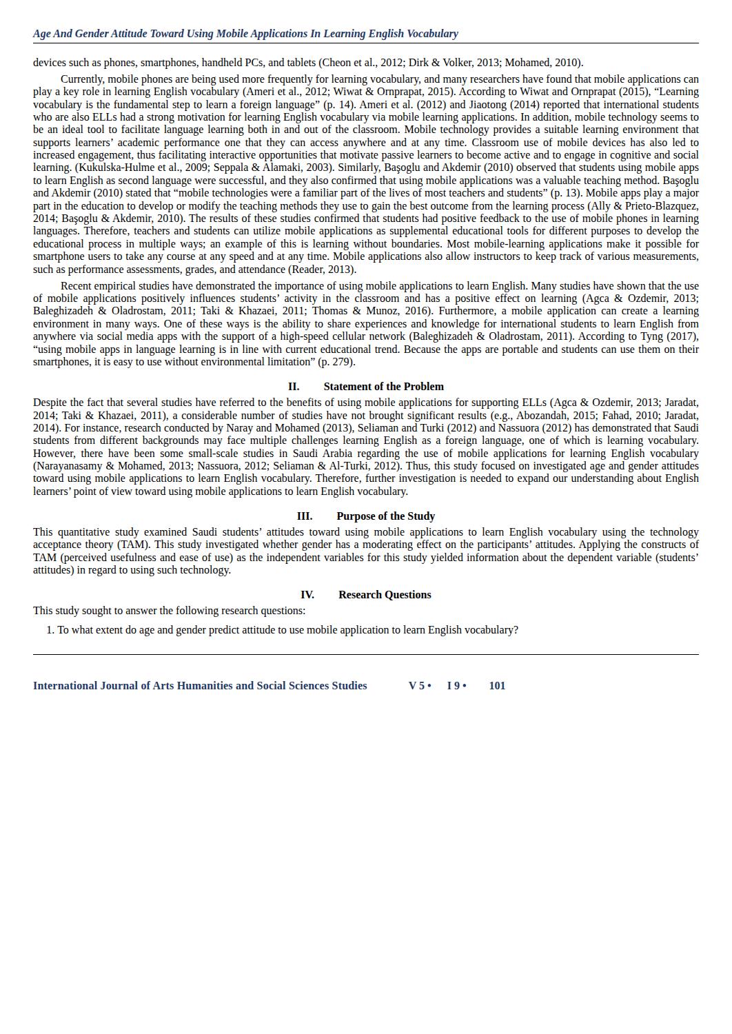Age And Gender Attitude Toward Using Mobile Applications In Learning English Vocabulary
devices such as phones, smartphones, handheld PCs, and tablets (Cheon et al., 2012; Dirk & Volker, 2013; Mohamed, 2010).
Currently, mobile phones are being used more frequently for learning vocabulary, and many researchers have found that mobile applications can play a key role in learning English vocabulary (Ameri et al., 2012; Wiwat & Ornprapat, 2015). According to Wiwat and Ornprapat (2015), “Learning vocabulary is the fundamental step to learn a foreign language” (p. 14). Ameri et al. (2012) and Jiaotong (2014) reported that international students who are also ELLs had a strong motivation for learning English vocabulary via mobile learning applications. In addition, mobile technology seems to be an ideal tool to facilitate language learning both in and out of the classroom. Mobile technology provides a suitable learning environment that supports learners’ academic performance one that they can access anywhere and at any time. Classroom use of mobile devices has also led to increased engagement, thus facilitating interactive opportunities that motivate passive learners to become active and to engage in cognitive and social learning. (Kukulska-Hulme et al., 2009; Seppala & Alamaki, 2003). Similarly, Başoglu and Akdemir (2010) observed that students using mobile apps to learn English as second language were successful, and they also confirmed that using mobile applications was a valuable teaching method. Başoglu and Akdemir (2010) stated that “mobile technologies were a familiar part of the lives of most teachers and students” (p. 13). Mobile apps play a major part in the education to develop or modify the teaching methods they use to gain the best outcome from the learning process (Ally & Prieto-Blazquez, 2014; Başoglu & Akdemir, 2010). The results of these studies confirmed that students had positive feedback to the use of mobile phones in learning languages. Therefore, teachers and students can utilize mobile applications as supplemental educational tools for different purposes to develop the educational process in multiple ways; an example of this is learning without boundaries. Most mobile-learning applications make it possible for smartphone users to take any course at any speed and at any time. Mobile applications also allow instructors to keep track of various measurements, such as performance assessments, grades, and attendance (Reader, 2013).
Recent empirical studies have demonstrated the importance of using mobile applications to learn English. Many studies have shown that the use of mobile applications positively influences students’ activity in the classroom and has a positive effect on learning (Agca & Ozdemir, 2013; Baleghizadeh & Oladrostam, 2011; Taki & Khazaei, 2011; Thomas & Munoz, 2016). Furthermore, a mobile application can create a learning environment in many ways. One of these ways is the ability to share experiences and knowledge for international students to learn English from anywhere via social media apps with the support of a high-speed cellular network (Baleghizadeh & Oladrostam, 2011). According to Tyng (2017), “using mobile apps in language learning is in line with current educational trend. Because the apps are portable and students can use them on their smartphones, it is easy to use without environmental limitation” (p. 279).
II. Statement of the Problem
Despite the fact that several studies have referred to the benefits of using mobile applications for supporting ELLs (Agca & Ozdemir, 2013; Jaradat, 2014; Taki & Khazaei, 2011), a considerable number of studies have not brought significant results (e.g., Abozandah, 2015; Fahad, 2010; Jaradat, 2014). For instance, research conducted by Naray and Mohamed (2013), Seliaman and Turki (2012) and Nassuora (2012) has demonstrated that Saudi students from different backgrounds may face multiple challenges learning English as a foreign language, one of which is learning vocabulary. However, there have been some small-scale studies in Saudi Arabia regarding the use of mobile applications for learning English vocabulary (Narayanasamy & Mohamed, 2013; Nassuora, 2012; Seliaman & Al-Turki, 2012). Thus, this study focused on investigated age and gender attitudes toward using mobile applications to learn English vocabulary. Therefore, further investigation is needed to expand our understanding about English learners’ point of view toward using mobile applications to learn English vocabulary.
III. Purpose of the Study
This quantitative study examined Saudi students’ attitudes toward using mobile applications to learn English vocabulary using the technology acceptance theory (TAM). This study investigated whether gender has a moderating effect on the participants’ attitudes. Applying the constructs of TAM (perceived usefulness and ease of use) as the independent variables for this study yielded information about the dependent variable (students’ attitudes) in regard to using such technology.
IV. Research Questions
This study sought to answer the following research questions:
To what extent do age and gender predict attitude to use mobile application to learn English vocabulary?
International Journal of Arts Humanities and Social Sciences Studies V 5 • I 9 • 101